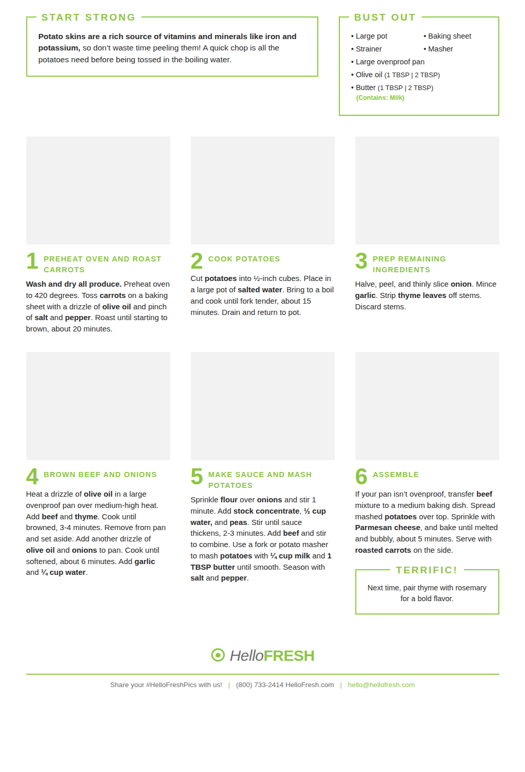Start Strong
Potato skins are a rich source of vitamins and minerals like iron and potassium, so don’t waste time peeling them! A quick chop is all the potatoes need before being tossed in the boiling water.
Bust Out
Large pot
Strainer
Baking sheet
Masher
Large ovenproof pan
Olive oil (1 TBSP | 2 TBSP)
Butter (1 TBSP | 2 TBSP) (Contains: Milk)
1 Preheat Oven and Roast Carrots
Wash and dry all produce. Preheat oven to 420 degrees. Toss carrots on a baking sheet with a drizzle of olive oil and pinch of salt and pepper. Roast until starting to brown, about 20 minutes.
2 Cook Potatoes
Cut potatoes into ½-inch cubes. Place in a large pot of salted water. Bring to a boil and cook until fork tender, about 15 minutes. Drain and return to pot.
3 Prep Remaining Ingredients
Halve, peel, and thinly slice onion. Mince garlic. Strip thyme leaves off stems. Discard stems.
4 Brown Beef and Onions
Heat a drizzle of olive oil in a large ovenproof pan over medium-high heat. Add beef and thyme. Cook until browned, 3-4 minutes. Remove from pan and set aside. Add another drizzle of olive oil and onions to pan. Cook until softened, about 6 minutes. Add garlic and ¼ cup water.
5 Make Sauce and Mash Potatoes
Sprinkle flour over onions and stir 1 minute. Add stock concentrate, ½ cup water, and peas. Stir until sauce thickens, 2-3 minutes. Add beef and stir to combine. Use a fork or potato masher to mash potatoes with ¼ cup milk and 1 TBSP butter until smooth. Season with salt and pepper.
6 Assemble
If your pan isn’t ovenproof, transfer beef mixture to a medium baking dish. Spread mashed potatoes over top. Sprinkle with Parmesan cheese, and bake until melted and bubbly, about 5 minutes. Serve with roasted carrots on the side.
Terrific!
Next time, pair thyme with rosemary for a bold flavor.
⦿ Hello FRESH
Share your #HelloFreshPics with us! | (800) 733-2414 HelloFresh.com | hello@hellofresh.com